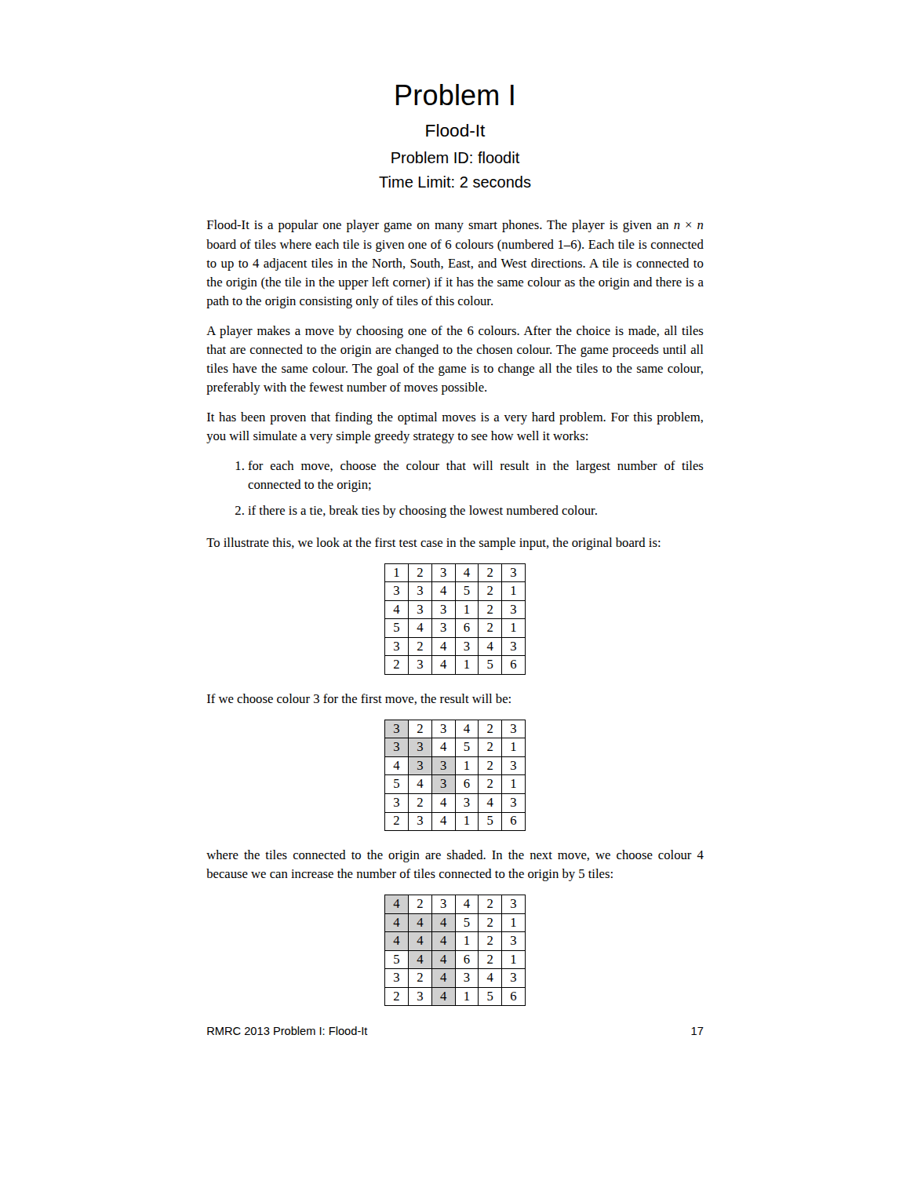Problem I
Flood-It
Problem ID: floodit
Time Limit: 2 seconds
Flood-It is a popular one player game on many smart phones. The player is given an n × n board of tiles where each tile is given one of 6 colours (numbered 1–6). Each tile is connected to up to 4 adjacent tiles in the North, South, East, and West directions. A tile is connected to the origin (the tile in the upper left corner) if it has the same colour as the origin and there is a path to the origin consisting only of tiles of this colour.
A player makes a move by choosing one of the 6 colours. After the choice is made, all tiles that are connected to the origin are changed to the chosen colour. The game proceeds until all tiles have the same colour. The goal of the game is to change all the tiles to the same colour, preferably with the fewest number of moves possible.
It has been proven that finding the optimal moves is a very hard problem. For this problem, you will simulate a very simple greedy strategy to see how well it works:
for each move, choose the colour that will result in the largest number of tiles connected to the origin;
if there is a tie, break ties by choosing the lowest numbered colour.
To illustrate this, we look at the first test case in the sample input, the original board is:
| 1 | 2 | 3 | 4 | 2 | 3 |
| 3 | 3 | 4 | 5 | 2 | 1 |
| 4 | 3 | 3 | 1 | 2 | 3 |
| 5 | 4 | 3 | 6 | 2 | 1 |
| 3 | 2 | 4 | 3 | 4 | 3 |
| 2 | 3 | 4 | 1 | 5 | 6 |
If we choose colour 3 for the first move, the result will be:
| 3 | 2 | 3 | 4 | 2 | 3 |
| 3 | 3 | 4 | 5 | 2 | 1 |
| 4 | 3 | 3 | 1 | 2 | 3 |
| 5 | 4 | 3 | 6 | 2 | 1 |
| 3 | 2 | 4 | 3 | 4 | 3 |
| 2 | 3 | 4 | 1 | 5 | 6 |
where the tiles connected to the origin are shaded. In the next move, we choose colour 4 because we can increase the number of tiles connected to the origin by 5 tiles:
| 4 | 2 | 3 | 4 | 2 | 3 |
| 4 | 4 | 4 | 5 | 2 | 1 |
| 4 | 4 | 4 | 1 | 2 | 3 |
| 5 | 4 | 4 | 6 | 2 | 1 |
| 3 | 2 | 4 | 3 | 4 | 3 |
| 2 | 3 | 4 | 1 | 5 | 6 |
RMRC 2013 Problem I: Flood-It 17